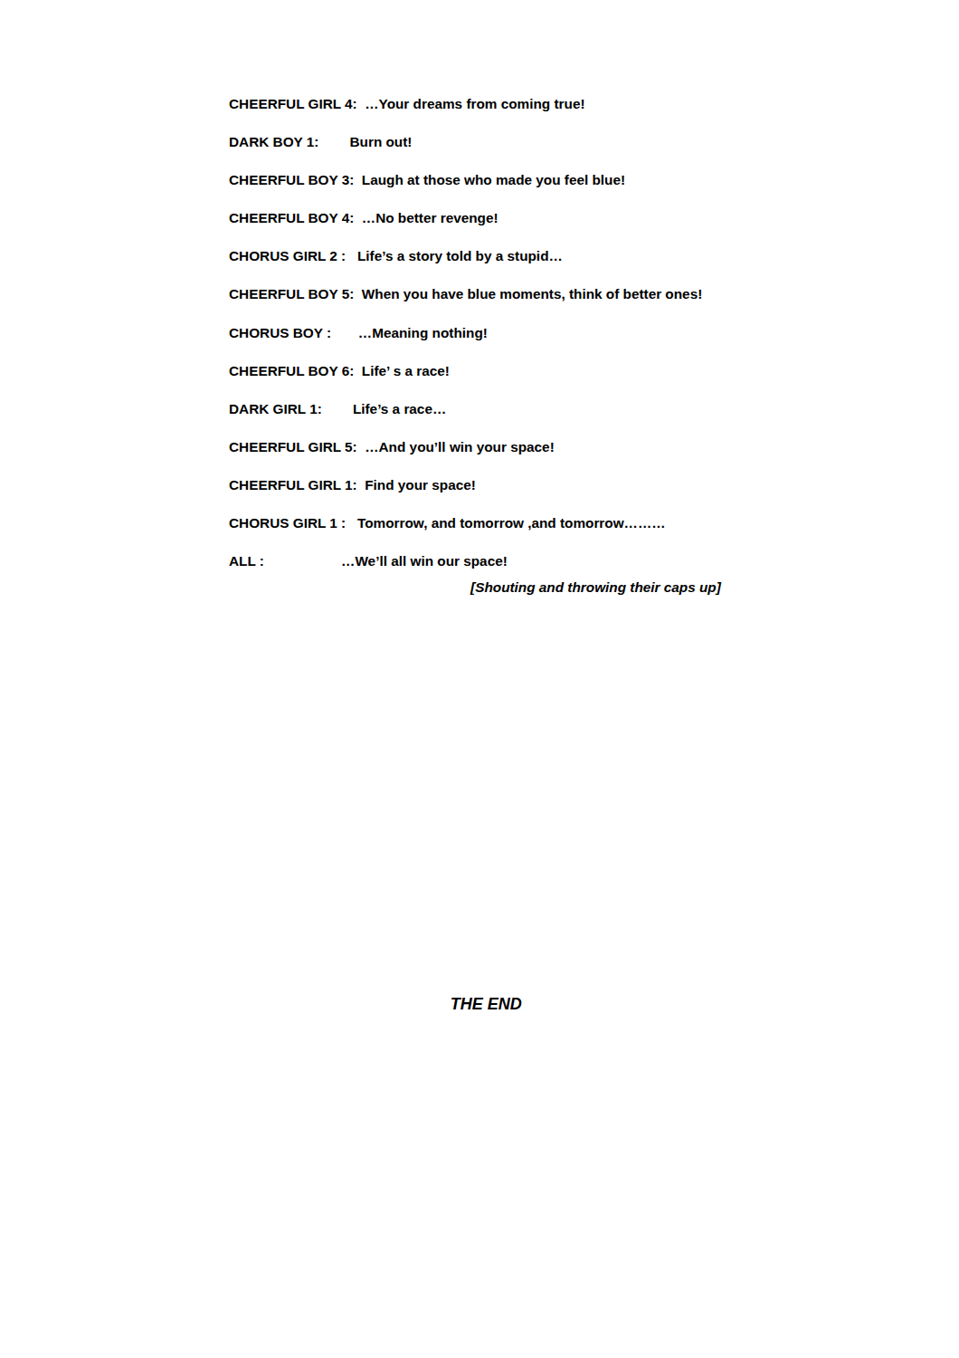CHEERFUL GIRL 4: …Your dreams from coming true!
DARK BOY 1: Burn out!
CHEERFUL BOY 3: Laugh at those who made you feel blue!
CHEERFUL BOY 4: …No better revenge!
CHORUS GIRL 2 : Life’s a story told by a stupid…
CHEERFUL BOY 5: When you have blue moments, think of better ones!
CHORUS BOY : …Meaning nothing!
CHEERFUL BOY 6: Life’ s a race!
DARK GIRL 1: Life’s a race…
CHEERFUL GIRL 5: …And you’ll win your space!
CHEERFUL GIRL 1: Find your space!
CHORUS GIRL 1 : Tomorrow, and tomorrow ,and tomorrow………
ALL : …We’ll all win our space!
[Shouting and throwing their caps up]
THE END